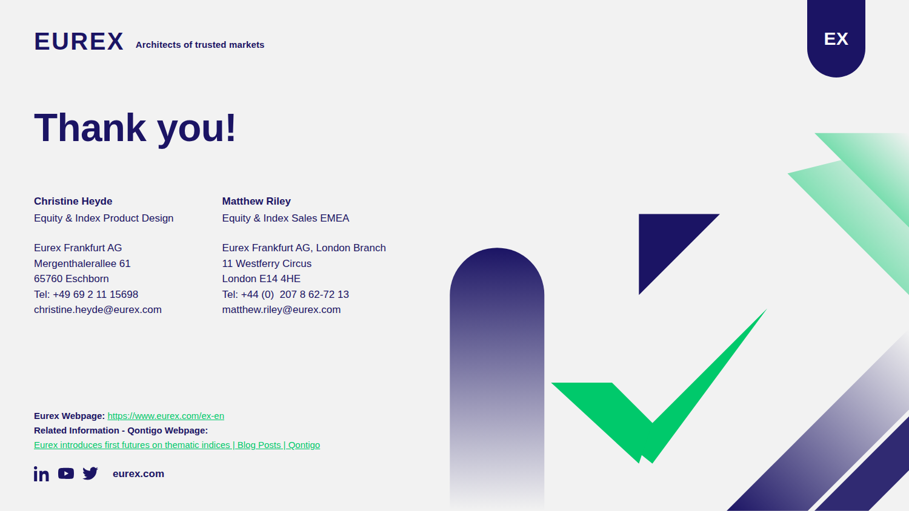EX
EUREX
Architects of trusted markets
Thank you!
Christine Heyde
Equity & Index Product Design
Eurex Frankfurt AG
Mergenthalerallee 61
65760 Eschborn
Tel: +49 69 2 11 15698
christine.heyde@eurex.com
Matthew Riley
Equity & Index Sales EMEA
Eurex Frankfurt AG, London Branch
11 Westferry Circus
London E14 4HE
Tel: +44 (0) 207 8 62-72 13
matthew.riley@eurex.com
Eurex Webpage: https://www.eurex.com/ex-en
Related Information - Qontigo Webpage:
Eurex introduces first futures on thematic indices | Blog Posts | Qontigo
eurex.com